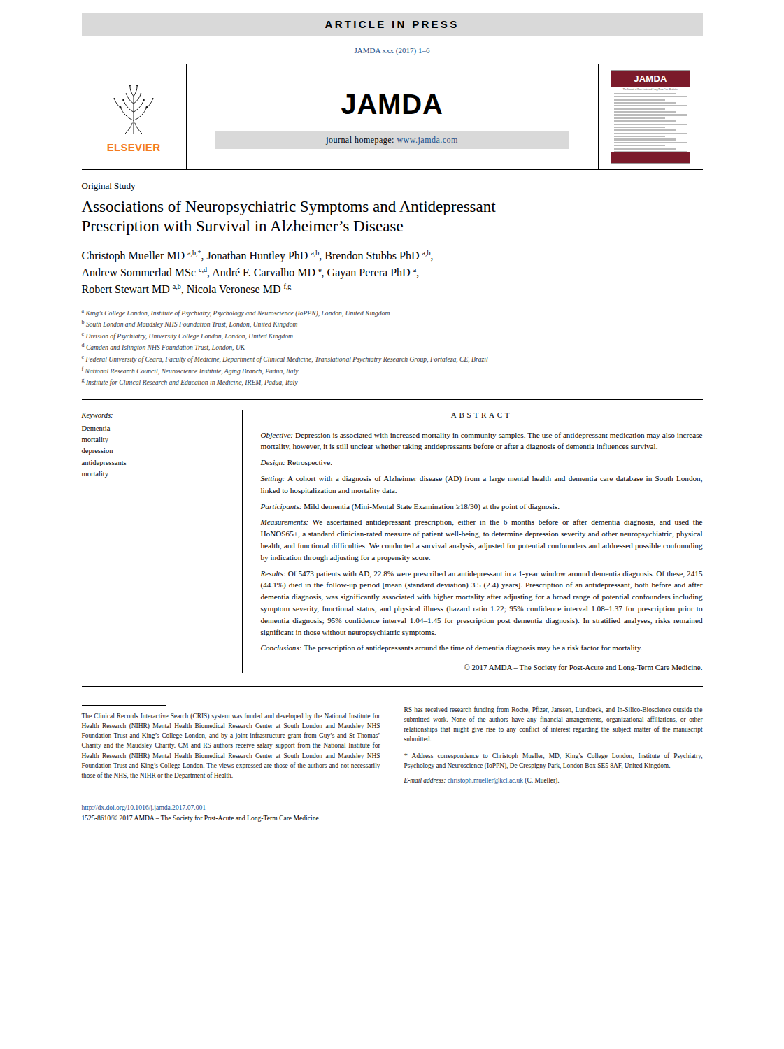ARTICLE IN PRESS
JAMDA xxx (2017) 1–6
ELSEVIER
JAMDA
journal homepage: www.jamda.com
JAMDA
The Journal of Post-Acute and Long-Term Care Medicine
Original Study
Associations of Neuropsychiatric Symptoms and Antidepressant
Prescription with Survival in Alzheimer’s Disease
Christoph Mueller MD a,b,*, Jonathan Huntley PhD a,b, Brendon Stubbs PhD a,b,
Andrew Sommerlad MSc c,d, André F. Carvalho MD e, Gayan Perera PhD a,
Robert Stewart MD a,b, Nicola Veronese MD f,g
a King’s College London, Institute of Psychiatry, Psychology and Neuroscience (IoPPN), London, United Kingdom
b South London and Maudsley NHS Foundation Trust, London, United Kingdom
c Division of Psychiatry, University College London, London, United Kingdom
d Camden and Islington NHS Foundation Trust, London, UK
e Federal University of Ceará, Faculty of Medicine, Department of Clinical Medicine, Translational Psychiatry Research Group, Fortaleza, CE, Brazil
f National Research Council, Neuroscience Institute, Aging Branch, Padua, Italy
g Institute for Clinical Research and Education in Medicine, IREM, Padua, Italy
Keywords:
Dementia
mortality
depression
antidepressants
mortality
ABSTRACT
Objective: Depression is associated with increased mortality in community samples. The use of antidepressant medication may also increase mortality, however, it is still unclear whether taking antidepressants before or after a diagnosis of dementia influences survival.
Design: Retrospective.
Setting: A cohort with a diagnosis of Alzheimer disease (AD) from a large mental health and dementia care database in South London, linked to hospitalization and mortality data.
Participants: Mild dementia (Mini-Mental State Examination ≥18/30) at the point of diagnosis.
Measurements: We ascertained antidepressant prescription, either in the 6 months before or after dementia diagnosis, and used the HoNOS65+, a standard clinician-rated measure of patient well-being, to determine depression severity and other neuropsychiatric, physical health, and functional difficulties. We conducted a survival analysis, adjusted for potential confounders and addressed possible confounding by indication through adjusting for a propensity score.
Results: Of 5473 patients with AD, 22.8% were prescribed an antidepressant in a 1-year window around dementia diagnosis. Of these, 2415 (44.1%) died in the follow-up period [mean (standard deviation) 3.5 (2.4) years]. Prescription of an antidepressant, both before and after dementia diagnosis, was significantly associated with higher mortality after adjusting for a broad range of potential confounders including symptom severity, functional status, and physical illness (hazard ratio 1.22; 95% confidence interval 1.08–1.37 for prescription prior to dementia diagnosis; 95% confidence interval 1.04–1.45 for prescription post dementia diagnosis). In stratified analyses, risks remained significant in those without neuropsychiatric symptoms.
Conclusions: The prescription of antidepressants around the time of dementia diagnosis may be a risk factor for mortality.
© 2017 AMDA – The Society for Post-Acute and Long-Term Care Medicine.
The Clinical Records Interactive Search (CRIS) system was funded and developed by the National Institute for Health Research (NIHR) Mental Health Biomedical Research Center at South London and Maudsley NHS Foundation Trust and King’s College London, and by a joint infrastructure grant from Guy’s and St Thomas’ Charity and the Maudsley Charity. CM and RS authors receive salary support from the National Institute for Health Research (NIHR) Mental Health Biomedical Research Center at South London and Maudsley NHS Foundation Trust and King’s College London. The views expressed are those of the authors and not necessarily those of the NHS, the NIHR or the Department of Health.
RS has received research funding from Roche, Pfizer, Janssen, Lundbeck, and In-Silico-Bioscience outside the submitted work. None of the authors have any financial arrangements, organizational affiliations, or other relationships that might give rise to any conflict of interest regarding the subject matter of the manuscript submitted.
* Address correspondence to Christoph Mueller, MD, King’s College London, Institute of Psychiatry, Psychology and Neuroscience (IoPPN), De Crespigny Park, London Box SE5 8AF, United Kingdom.
E-mail address: christoph.mueller@kcl.ac.uk (C. Mueller).
http://dx.doi.org/10.1016/j.jamda.2017.07.001
1525-8610/© 2017 AMDA – The Society for Post-Acute and Long-Term Care Medicine.